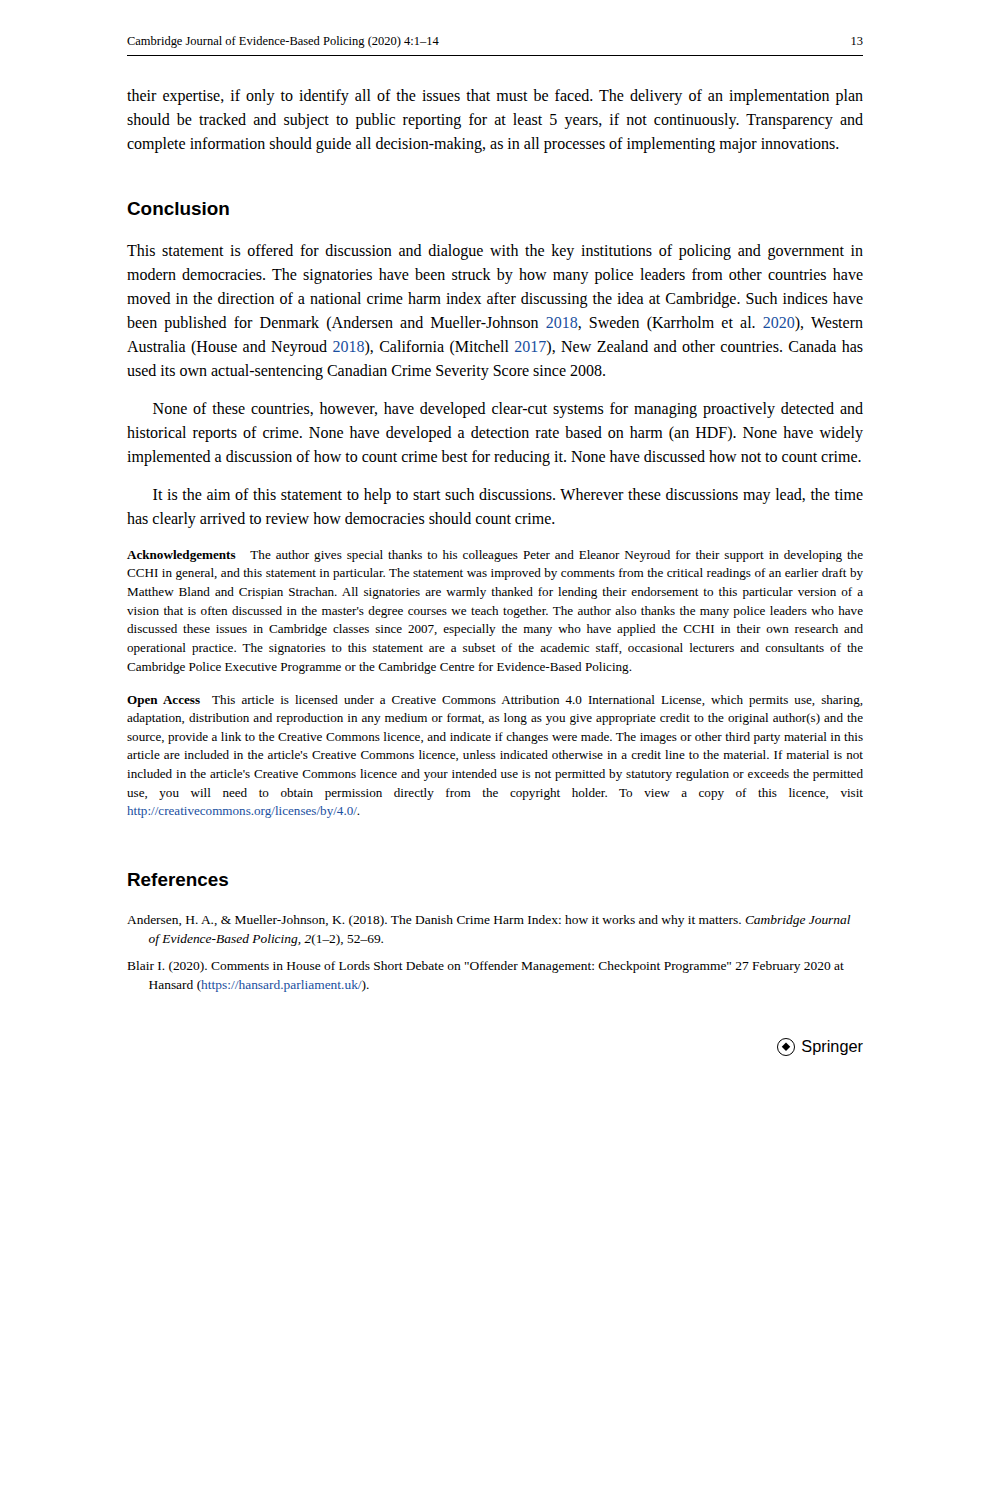Cambridge Journal of Evidence-Based Policing (2020) 4:1–14 13
their expertise, if only to identify all of the issues that must be faced. The delivery of an implementation plan should be tracked and subject to public reporting for at least 5 years, if not continuously. Transparency and complete information should guide all decision-making, as in all processes of implementing major innovations.
Conclusion
This statement is offered for discussion and dialogue with the key institutions of policing and government in modern democracies. The signatories have been struck by how many police leaders from other countries have moved in the direction of a national crime harm index after discussing the idea at Cambridge. Such indices have been published for Denmark (Andersen and Mueller-Johnson 2018, Sweden (Karrholm et al. 2020), Western Australia (House and Neyroud 2018), California (Mitchell 2017), New Zealand and other countries. Canada has used its own actual-sentencing Canadian Crime Severity Score since 2008.
None of these countries, however, have developed clear-cut systems for managing proactively detected and historical reports of crime. None have developed a detection rate based on harm (an HDF). None have widely implemented a discussion of how to count crime best for reducing it. None have discussed how not to count crime.
It is the aim of this statement to help to start such discussions. Wherever these discussions may lead, the time has clearly arrived to review how democracies should count crime.
Acknowledgements The author gives special thanks to his colleagues Peter and Eleanor Neyroud for their support in developing the CCHI in general, and this statement in particular. The statement was improved by comments from the critical readings of an earlier draft by Matthew Bland and Crispian Strachan. All signatories are warmly thanked for lending their endorsement to this particular version of a vision that is often discussed in the master's degree courses we teach together. The author also thanks the many police leaders who have discussed these issues in Cambridge classes since 2007, especially the many who have applied the CCHI in their own research and operational practice. The signatories to this statement are a subset of the academic staff, occasional lecturers and consultants of the Cambridge Police Executive Programme or the Cambridge Centre for Evidence-Based Policing.
Open Access This article is licensed under a Creative Commons Attribution 4.0 International License, which permits use, sharing, adaptation, distribution and reproduction in any medium or format, as long as you give appropriate credit to the original author(s) and the source, provide a link to the Creative Commons licence, and indicate if changes were made. The images or other third party material in this article are included in the article's Creative Commons licence, unless indicated otherwise in a credit line to the material. If material is not included in the article's Creative Commons licence and your intended use is not permitted by statutory regulation or exceeds the permitted use, you will need to obtain permission directly from the copyright holder. To view a copy of this licence, visit http://creativecommons.org/licenses/by/4.0/.
References
Andersen, H. A., & Mueller-Johnson, K. (2018). The Danish Crime Harm Index: how it works and why it matters. Cambridge Journal of Evidence-Based Policing, 2(1–2), 52–69.
Blair I. (2020). Comments in House of Lords Short Debate on "Offender Management: Checkpoint Programme" 27 February 2020 at Hansard (https://hansard.parliament.uk/).
Springer